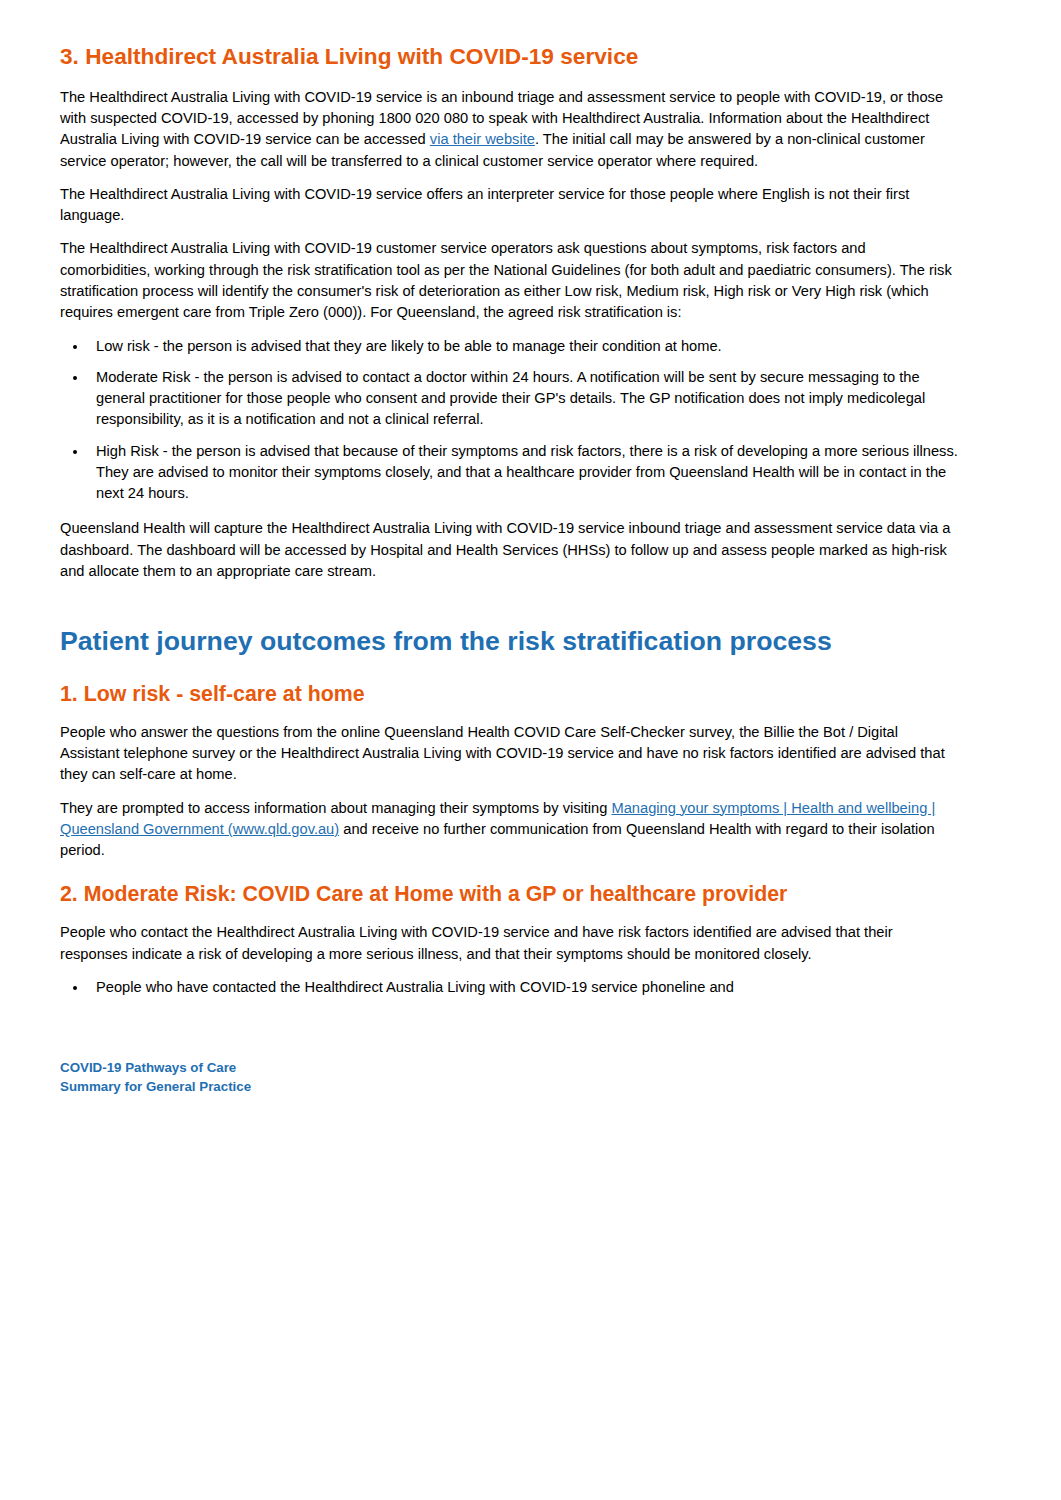3. Healthdirect Australia Living with COVID-19 service
The Healthdirect Australia Living with COVID-19 service is an inbound triage and assessment service to people with COVID-19, or those with suspected COVID-19, accessed by phoning 1800 020 080 to speak with Healthdirect Australia. Information about the Healthdirect Australia Living with COVID-19 service can be accessed via their website. The initial call may be answered by a non-clinical customer service operator; however, the call will be transferred to a clinical customer service operator where required.
The Healthdirect Australia Living with COVID-19 service offers an interpreter service for those people where English is not their first language.
The Healthdirect Australia Living with COVID-19 customer service operators ask questions about symptoms, risk factors and comorbidities, working through the risk stratification tool as per the National Guidelines (for both adult and paediatric consumers). The risk stratification process will identify the consumer's risk of deterioration as either Low risk, Medium risk, High risk or Very High risk (which requires emergent care from Triple Zero (000)). For Queensland, the agreed risk stratification is:
Low risk - the person is advised that they are likely to be able to manage their condition at home.
Moderate Risk - the person is advised to contact a doctor within 24 hours. A notification will be sent by secure messaging to the general practitioner for those people who consent and provide their GP's details. The GP notification does not imply medicolegal responsibility, as it is a notification and not a clinical referral.
High Risk - the person is advised that because of their symptoms and risk factors, there is a risk of developing a more serious illness. They are advised to monitor their symptoms closely, and that a healthcare provider from Queensland Health will be in contact in the next 24 hours.
Queensland Health will capture the Healthdirect Australia Living with COVID-19 service inbound triage and assessment service data via a dashboard. The dashboard will be accessed by Hospital and Health Services (HHSs) to follow up and assess people marked as high-risk and allocate them to an appropriate care stream.
Patient journey outcomes from the risk stratification process
1. Low risk - self-care at home
People who answer the questions from the online Queensland Health COVID Care Self-Checker survey, the Billie the Bot / Digital Assistant telephone survey or the Healthdirect Australia Living with COVID-19 service and have no risk factors identified are advised that they can self-care at home.
They are prompted to access information about managing their symptoms by visiting Managing your symptoms | Health and wellbeing | Queensland Government (www.qld.gov.au) and receive no further communication from Queensland Health with regard to their isolation period.
2. Moderate Risk: COVID Care at Home with a GP or healthcare provider
People who contact the Healthdirect Australia Living with COVID-19 service and have risk factors identified are advised that their responses indicate a risk of developing a more serious illness, and that their symptoms should be monitored closely.
People who have contacted the Healthdirect Australia Living with COVID-19 service phoneline and
COVID-19 Pathways of Care
Summary for General Practice